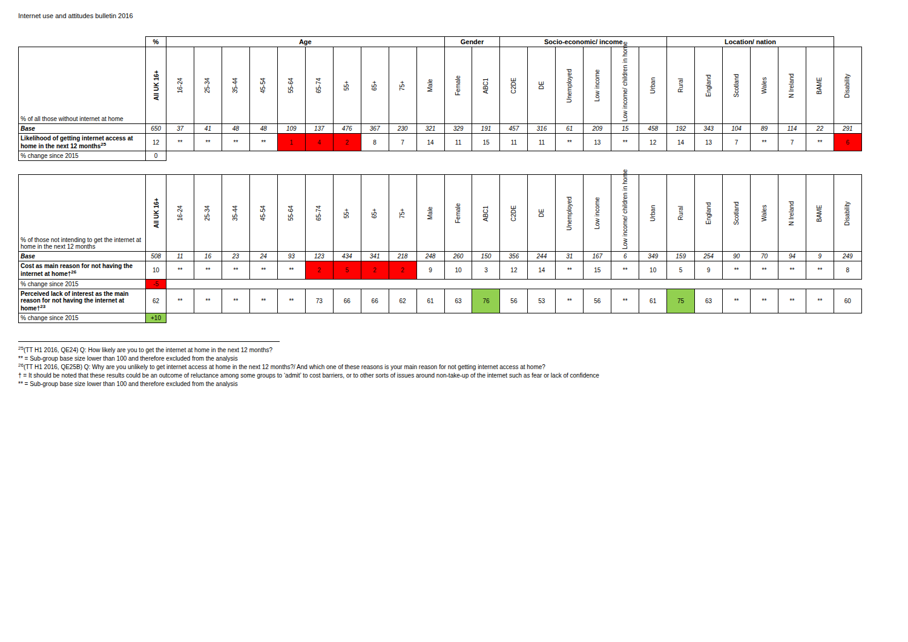Internet use and attitudes bulletin 2016
| | % | Age | Gender | Socio-economic/ income | Location/ nation | | |
| % of all those without internet at home | All UK 16+ | 16-24 | 25-34 | 35-44 | 45-54 | 55-64 | 65-74 | 55+ | 65+ | 75+ | Male | Female | ABC1 | C2DE | DE | Unemployed | Low income | Low income/ children in home | Urban | Rural | England | Scotland | Wales | N Ireland | BAME | Disability |
| Base | 650 | 37 | 41 | 48 | 48 | 109 | 137 | 476 | 367 | 230 | 321 | 329 | 191 | 457 | 316 | 61 | 209 | 15 | 458 | 192 | 343 | 104 | 89 | 114 | 22 | 291 |
| Likelihood of getting internet access at home in the next 12 months 25 | 12 | ** | ** | ** | ** | 1 | 4 | 2 | 8 | 7 | 14 | 11 | 15 | 11 | 11 | ** | 13 | ** | 12 | 14 | 13 | 7 | ** | 7 | ** | 6 |
| % change since 2015 | 0 | |
| % of those not intending to get the internet at home in the next 12 months | All UK 16+ | 16-24 | 25-34 | 35-44 | 45-54 | 55-64 | 65-74 | 55+ | 65+ | 75+ | Male | Female | ABC1 | C2DE | DE | Unemployed | Low income | Low income/ children in home | Urban | Rural | England | Scotland | Wales | N Ireland | BAME | Disability |
| Base | 508 | 11 | 16 | 23 | 24 | 93 | 123 | 434 | 341 | 218 | 248 | 260 | 150 | 356 | 244 | 31 | 167 | 6 | 349 | 159 | 254 | 90 | 70 | 94 | 9 | 249 |
| Cost as main reason for not having the internet at home† 26 | 10 | ** | ** | ** | ** | ** | 2 | 5 | 2 | 2 | 9 | 10 | 3 | 12 | 14 | ** | 15 | ** | 10 | 5 | 9 | ** | ** | ** | ** | 8 |
| % change since 2015 | -5 | |
| Perceived lack of interest as the main reason for not having the internet at home† 23 | 62 | ** | ** | ** | ** | ** | 73 | 66 | 66 | 62 | 61 | 63 | 76 | 56 | 53 | ** | 56 | ** | 61 | 75 | 63 | ** | ** | ** | ** | 60 |
| % change since 2015 | +10 | |
25(TT H1 2016, QE24) Q: How likely are you to get the internet at home in the next 12 months?
** = Sub-group base size lower than 100 and therefore excluded from the analysis
26(TT H1 2016, QE25B) Q: Why are you unlikely to get internet access at home in the next 12 months?/ And which one of these reasons is your main reason for not getting internet access at home?
† = It should be noted that these results could be an outcome of reluctance among some groups to ‘admit’ to cost barriers, or to other sorts of issues around non-take-up of the internet such as fear or lack of confidence
** = Sub-group base size lower than 100 and therefore excluded from the analysis